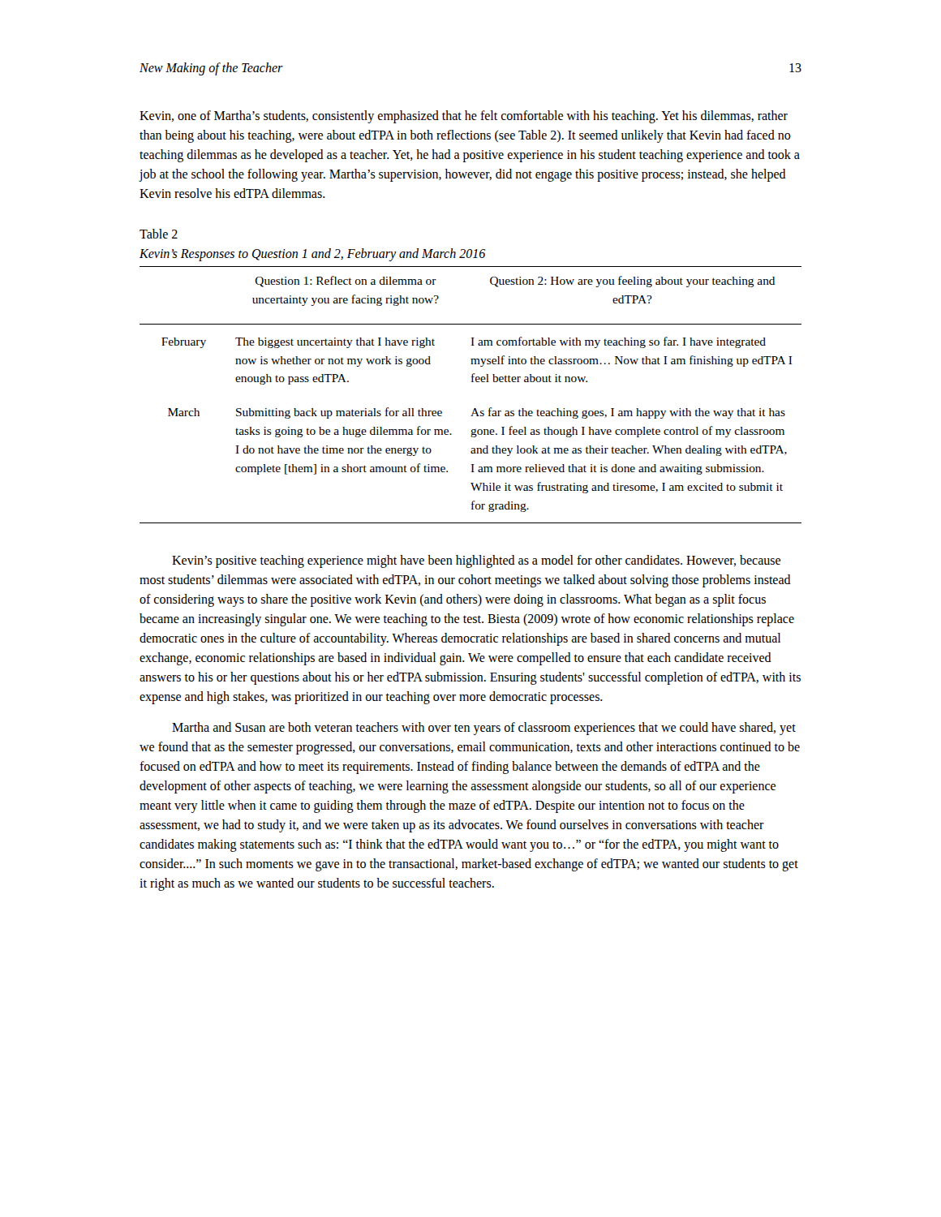New Making of the Teacher 13
Kevin, one of Martha’s students, consistently emphasized that he felt comfortable with his teaching. Yet his dilemmas, rather than being about his teaching, were about edTPA in both reflections (see Table 2). It seemed unlikely that Kevin had faced no teaching dilemmas as he developed as a teacher. Yet, he had a positive experience in his student teaching experience and took a job at the school the following year. Martha’s supervision, however, did not engage this positive process; instead, she helped Kevin resolve his edTPA dilemmas.
Table 2 Kevin’s Responses to Question 1 and 2, February and March 2016
| | Question 1: Reflect on a dilemma or uncertainty you are facing right now? | Question 2: How are you feeling about your teaching and edTPA? |
| --- | --- | --- |
| February | The biggest uncertainty that I have right now is whether or not my work is good enough to pass edTPA. | I am comfortable with my teaching so far. I have integrated myself into the classroom… Now that I am finishing up edTPA I feel better about it now. |
| March | Submitting back up materials for all three tasks is going to be a huge dilemma for me. I do not have the time nor the energy to complete [them] in a short amount of time. | As far as the teaching goes, I am happy with the way that it has gone. I feel as though I have complete control of my classroom and they look at me as their teacher. When dealing with edTPA, I am more relieved that it is done and awaiting submission. While it was frustrating and tiresome, I am excited to submit it for grading. |
Kevin’s positive teaching experience might have been highlighted as a model for other candidates. However, because most students’ dilemmas were associated with edTPA, in our cohort meetings we talked about solving those problems instead of considering ways to share the positive work Kevin (and others) were doing in classrooms. What began as a split focus became an increasingly singular one. We were teaching to the test. Biesta (2009) wrote of how economic relationships replace democratic ones in the culture of accountability. Whereas democratic relationships are based in shared concerns and mutual exchange, economic relationships are based in individual gain. We were compelled to ensure that each candidate received answers to his or her questions about his or her edTPA submission. Ensuring students' successful completion of edTPA, with its expense and high stakes, was prioritized in our teaching over more democratic processes.
Martha and Susan are both veteran teachers with over ten years of classroom experiences that we could have shared, yet we found that as the semester progressed, our conversations, email communication, texts and other interactions continued to be focused on edTPA and how to meet its requirements. Instead of finding balance between the demands of edTPA and the development of other aspects of teaching, we were learning the assessment alongside our students, so all of our experience meant very little when it came to guiding them through the maze of edTPA. Despite our intention not to focus on the assessment, we had to study it, and we were taken up as its advocates. We found ourselves in conversations with teacher candidates making statements such as: “I think that the edTPA would want you to…” or “for the edTPA, you might want to consider....” In such moments we gave in to the transactional, market-based exchange of edTPA; we wanted our students to get it right as much as we wanted our students to be successful teachers.